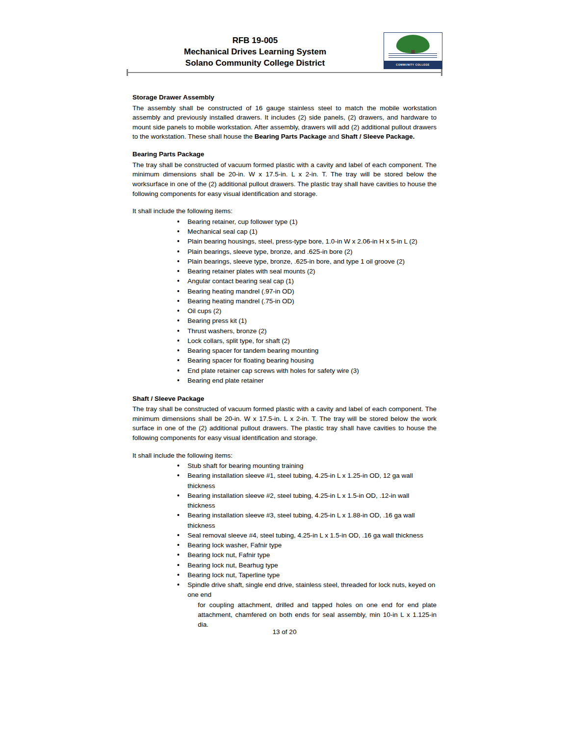COMMUNITY COLLEGE
RFB 19-005
Mechanical Drives Learning System
Solano Community College District
Storage Drawer Assembly
The assembly shall be constructed of 16 gauge stainless steel to match the mobile workstation assembly and previously installed drawers. It includes (2) side panels, (2) drawers, and hardware to mount side panels to mobile workstation. After assembly, drawers will add (2) additional pullout drawers to the workstation. These shall house the Bearing Parts Package and Shaft / Sleeve Package.
Bearing Parts Package
The tray shall be constructed of vacuum formed plastic with a cavity and label of each component. The minimum dimensions shall be 20-in. W x 17.5-in. L x 2-in. T. The tray will be stored below the worksurface in one of the (2) additional pullout drawers. The plastic tray shall have cavities to house the following components for easy visual identification and storage.
It shall include the following items:
Bearing retainer, cup follower type (1)
Mechanical seal cap (1)
Plain bearing housings, steel, press-type bore, 1.0-in W x 2.06-in H x 5-in L (2)
Plain bearings, sleeve type, bronze, and .625-in bore (2)
Plain bearings, sleeve type, bronze, .625-in bore, and type 1 oil groove (2)
Bearing retainer plates with seal mounts (2)
Angular contact bearing seal cap (1)
Bearing heating mandrel (.97-in OD)
Bearing heating mandrel (.75-in OD)
Oil cups (2)
Bearing press kit (1)
Thrust washers, bronze (2)
Lock collars, split type, for shaft (2)
Bearing spacer for tandem bearing mounting
Bearing spacer for floating bearing housing
End plate retainer cap screws with holes for safety wire (3)
Bearing end plate retainer
Shaft / Sleeve Package
The tray shall be constructed of vacuum formed plastic with a cavity and label of each component. The minimum dimensions shall be 20-in. W x 17.5-in. L x 2-in. T. The tray will be stored below the work surface in one of the (2) additional pullout drawers. The plastic tray shall have cavities to house the following components for easy visual identification and storage.
It shall include the following items:
Stub shaft for bearing mounting training
Bearing installation sleeve #1, steel tubing, 4.25-in L x 1.25-in OD, 12 ga wall thickness
Bearing installation sleeve #2, steel tubing, 4.25-in L x 1.5-in OD, .12-in wall thickness
Bearing installation sleeve #3, steel tubing, 4.25-in L x 1.88-in OD, .16 ga wall thickness
Seal removal sleeve #4, steel tubing, 4.25-in L x 1.5-in OD, .16 ga wall thickness
Bearing lock washer, Fafnir type
Bearing lock nut, Fafnir type
Bearing lock nut, Bearhug type
Bearing lock nut, Taperline type
Spindle drive shaft, single end drive, stainless steel, threaded for lock nuts, keyed on one endfor coupling attachment, drilled and tapped holes on one end for end plate attachment, chamfered on both ends for seal assembly, min 10-in L x 1.125-in dia.
13 of 20